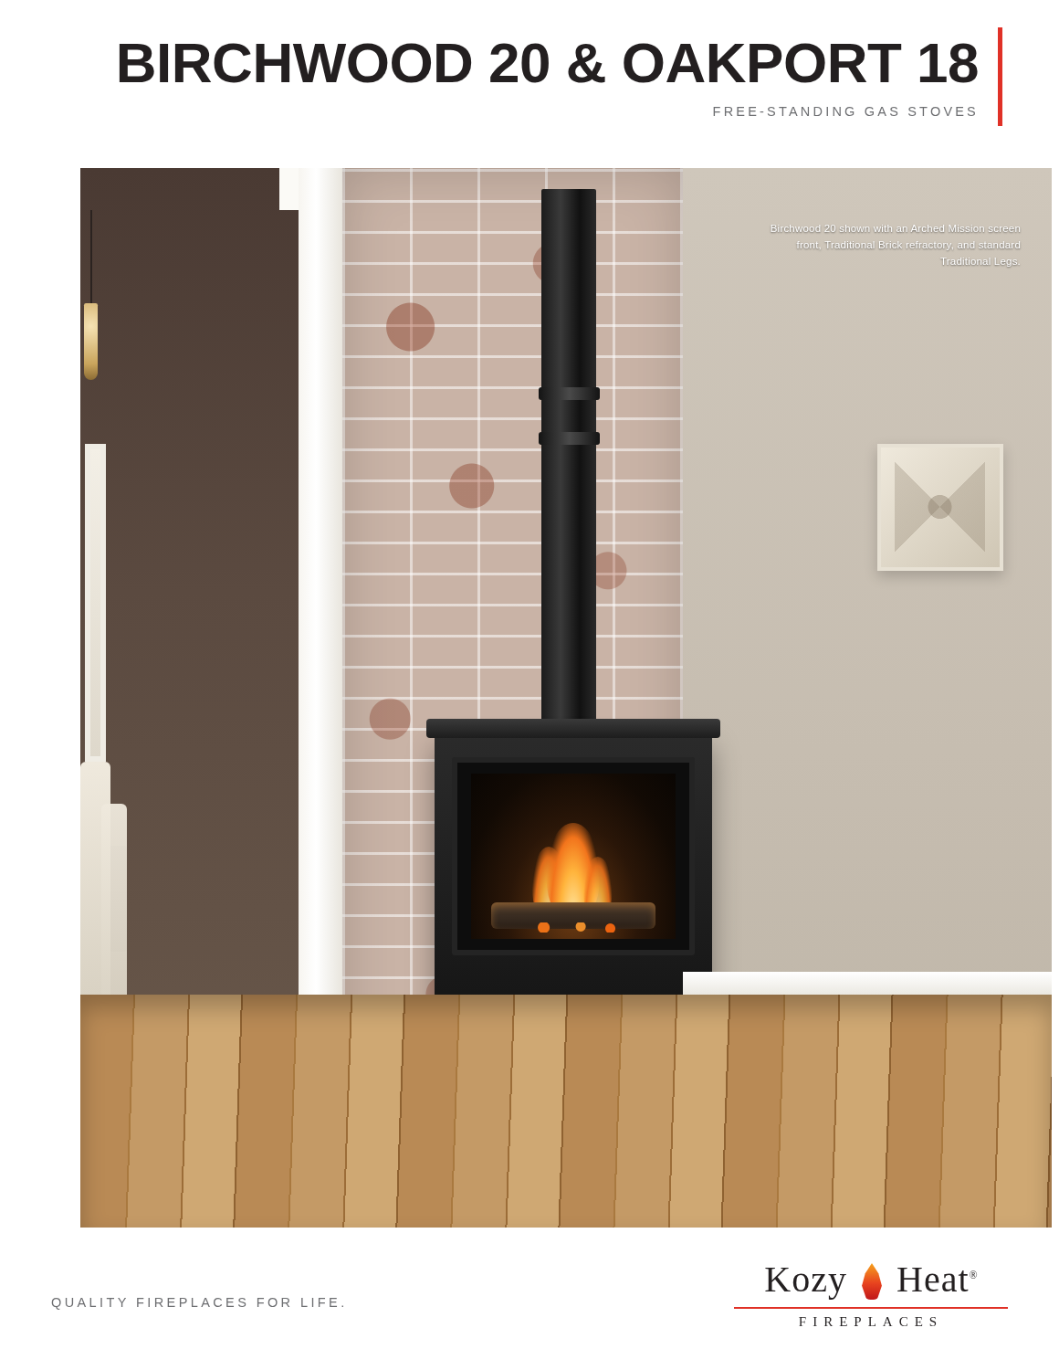Birchwood 20 & Oakport 18
Free-Standing Gas Stoves
Birchwood 20 shown with an Arched Mission screen front, Traditional Brick refractory, and standard Traditional Legs.
Quality Fireplaces for Life.
Kozy Heat®
Fireplaces
Brochure cover for Kozy Heat Fireplaces Birchwood 20 and Oakport 18 free-standing gas stoves.